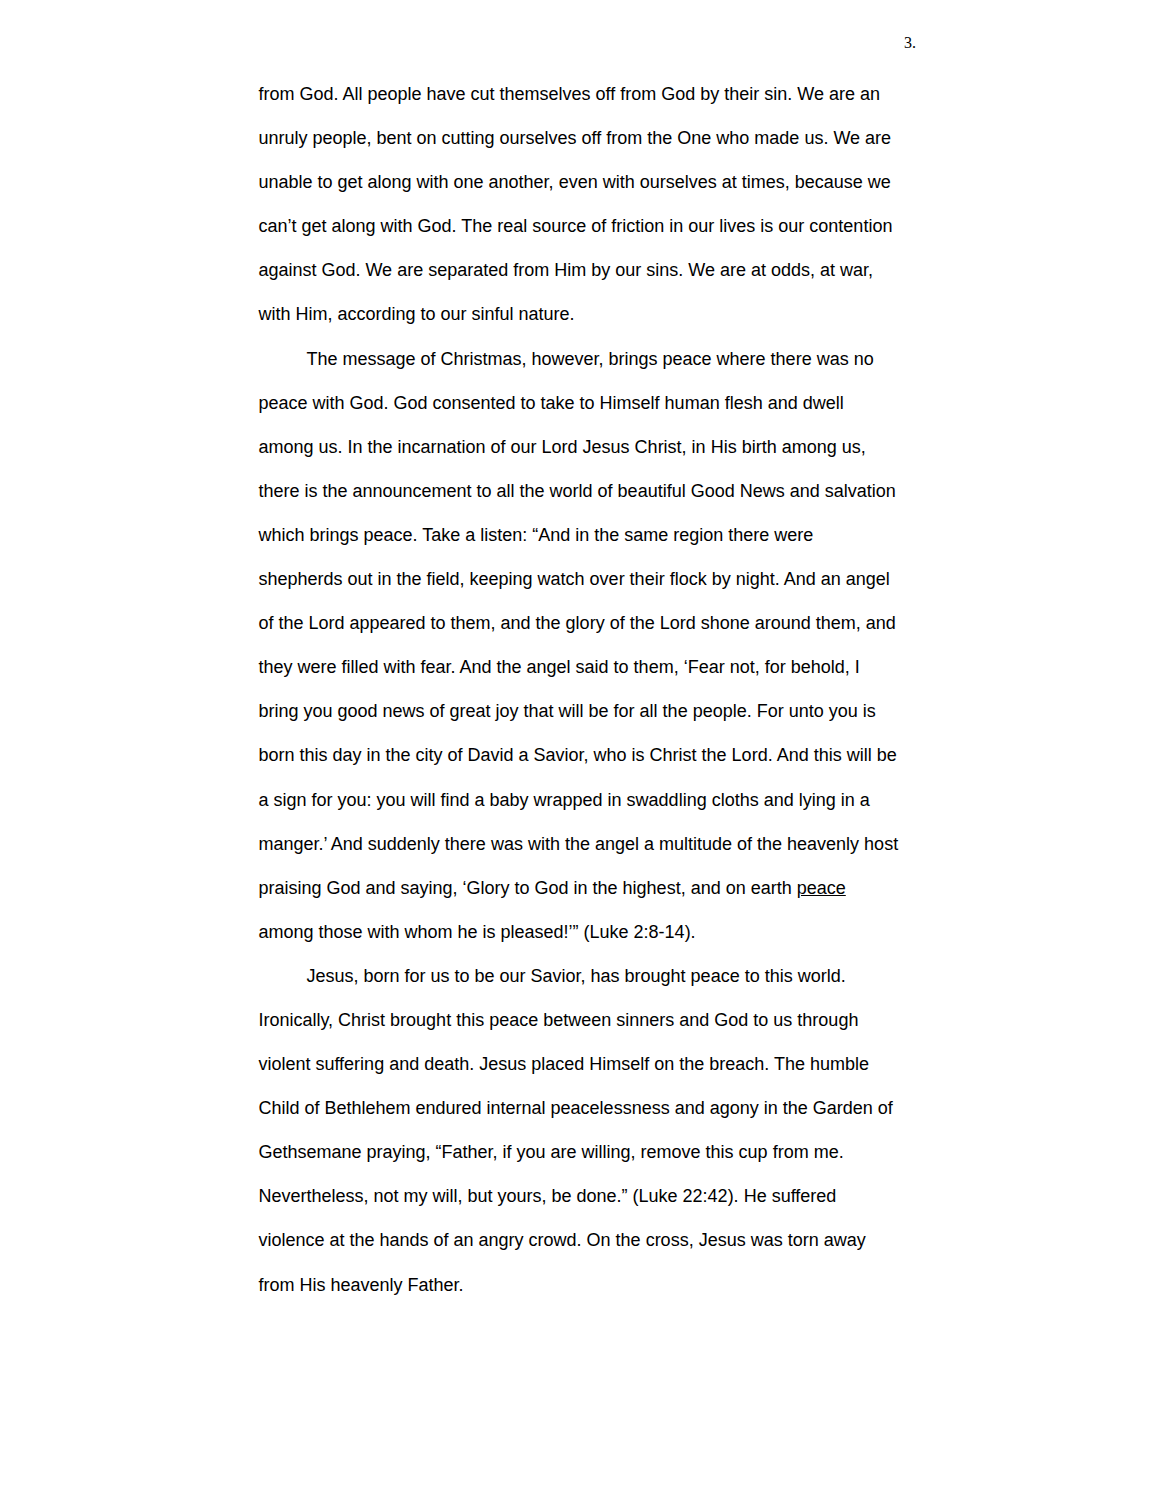3.
from God. All people have cut themselves off from God by their sin. We are an unruly people, bent on cutting ourselves off from the One who made us. We are unable to get along with one another, even with ourselves at times, because we can’t get along with God. The real source of friction in our lives is our contention against God. We are separated from Him by our sins. We are at odds, at war, with Him, according to our sinful nature.
The message of Christmas, however, brings peace where there was no peace with God. God consented to take to Himself human flesh and dwell among us. In the incarnation of our Lord Jesus Christ, in His birth among us, there is the announcement to all the world of beautiful Good News and salvation which brings peace. Take a listen: “And in the same region there were shepherds out in the field, keeping watch over their flock by night. And an angel of the Lord appeared to them, and the glory of the Lord shone around them, and they were filled with fear. And the angel said to them, ‘Fear not, for behold, I bring you good news of great joy that will be for all the people. For unto you is born this day in the city of David a Savior, who is Christ the Lord. And this will be a sign for you: you will find a baby wrapped in swaddling cloths and lying in a manger.’ And suddenly there was with the angel a multitude of the heavenly host praising God and saying, ‘Glory to God in the highest, and on earth peace among those with whom he is pleased!’” (Luke 2:8-14).
Jesus, born for us to be our Savior, has brought peace to this world. Ironically, Christ brought this peace between sinners and God to us through violent suffering and death. Jesus placed Himself on the breach. The humble Child of Bethlehem endured internal peacelessness and agony in the Garden of Gethsemane praying, “Father, if you are willing, remove this cup from me. Nevertheless, not my will, but yours, be done.” (Luke 22:42). He suffered violence at the hands of an angry crowd. On the cross, Jesus was torn away from His heavenly Father.